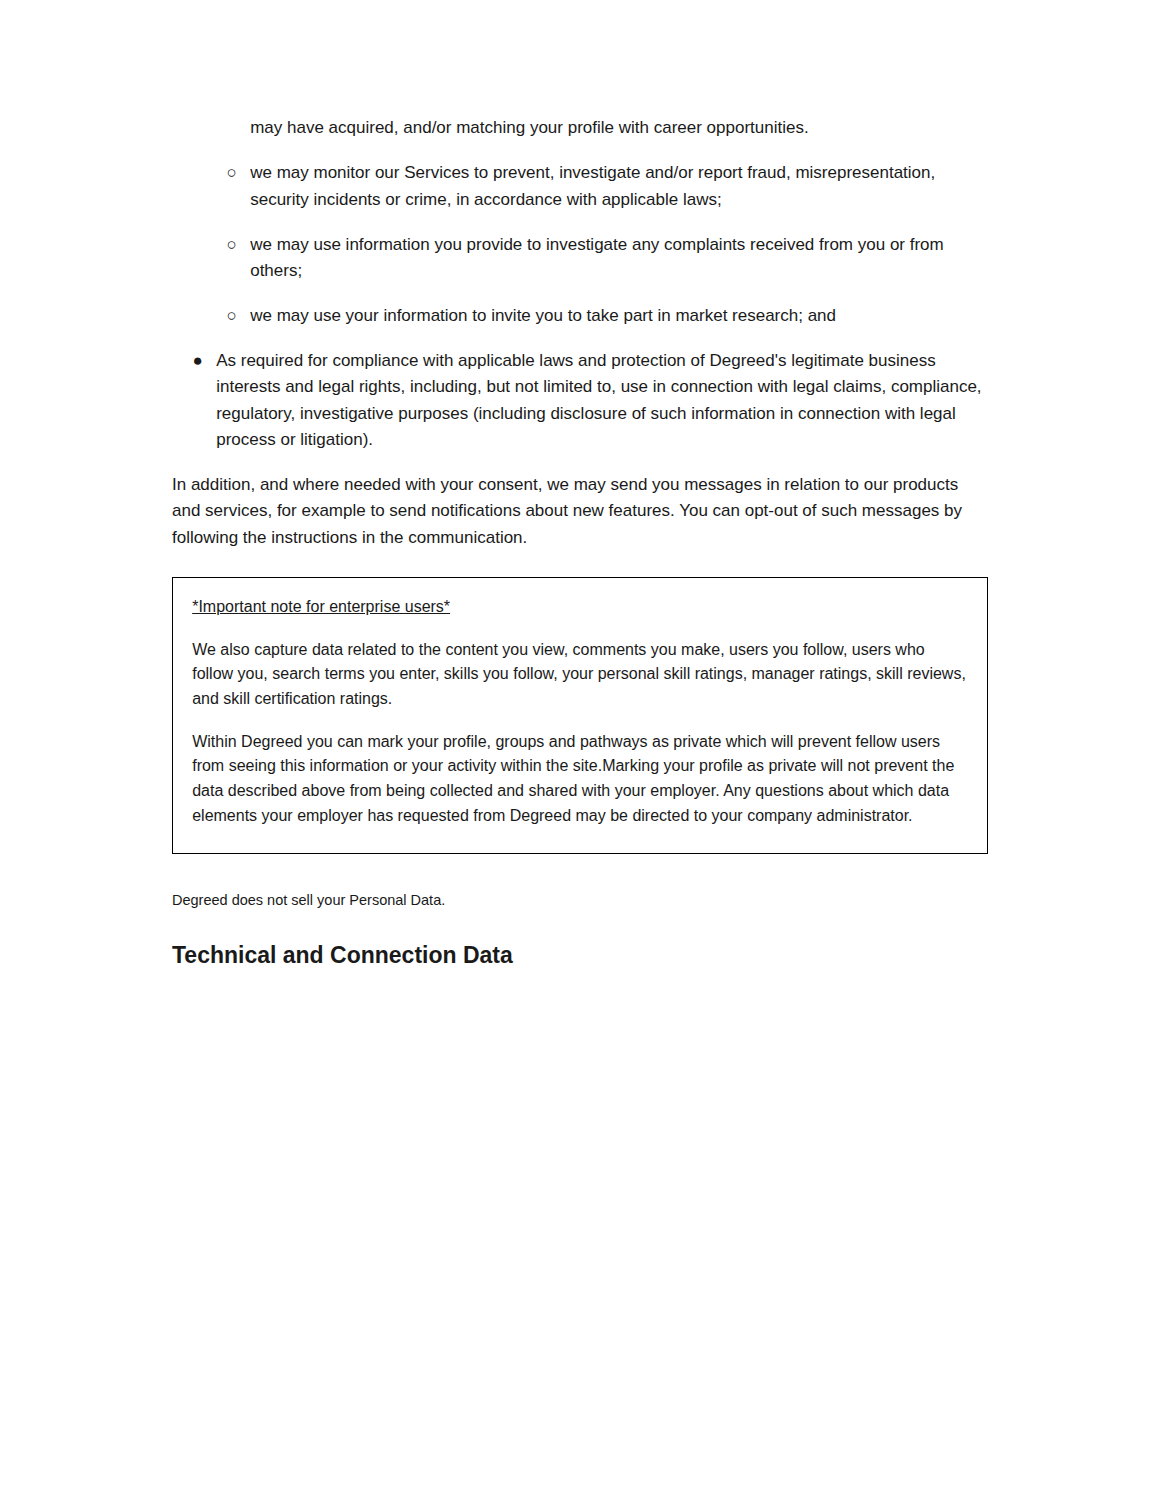may have acquired, and/or matching your profile with career opportunities.
we may monitor our Services to prevent, investigate and/or report fraud, misrepresentation, security incidents or crime, in accordance with applicable laws;
we may use information you provide to investigate any complaints received from you or from others;
we may use your information to invite you to take part in market research; and
As required for compliance with applicable laws and protection of Degreed's legitimate business interests and legal rights, including, but not limited to, use in connection with legal claims, compliance, regulatory, investigative purposes (including disclosure of such information in connection with legal process or litigation).
In addition, and where needed with your consent, we may send you messages in relation to our products and services, for example to send notifications about new features. You can opt-out of such messages by following the instructions in the communication.
*Important note for enterprise users*
We also capture data related to the content you view, comments you make, users you follow, users who follow you, search terms you enter, skills you follow, your personal skill ratings, manager ratings, skill reviews, and skill certification ratings.
Within Degreed you can mark your profile, groups and pathways as private which will prevent fellow users from seeing this information or your activity within the site.Marking your profile as private will not prevent the data described above from being collected and shared with your employer. Any questions about which data elements your employer has requested from Degreed may be directed to your company administrator.
Degreed does not sell your Personal Data.
Technical and Connection Data